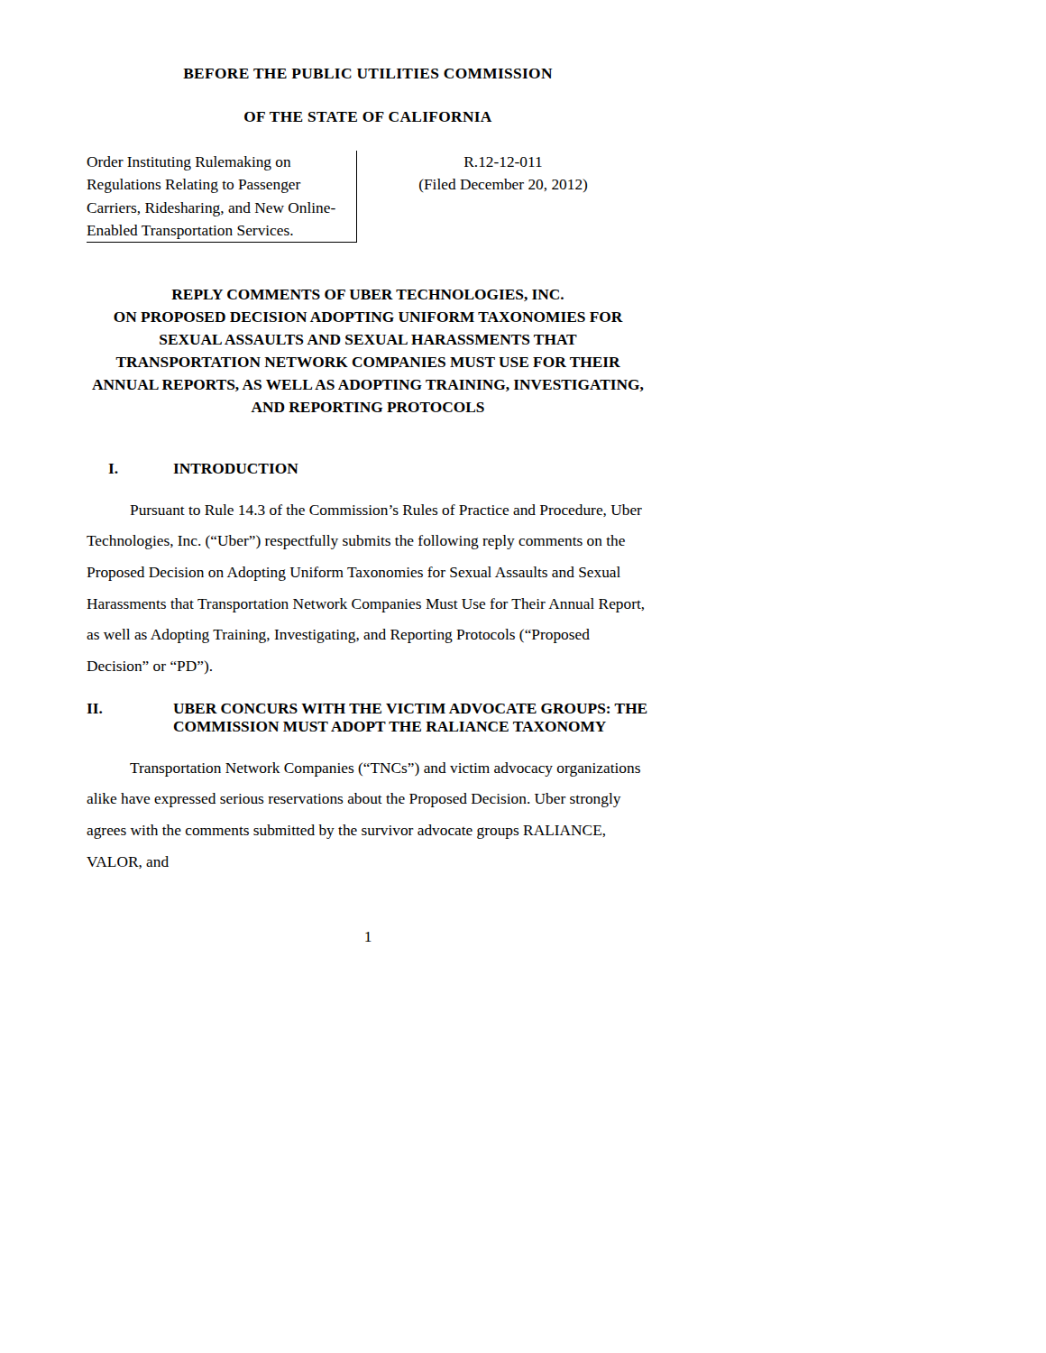BEFORE THE PUBLIC UTILITIES COMMISSION
OF THE STATE OF CALIFORNIA
| Order Instituting Rulemaking on Regulations Relating to Passenger Carriers, Ridesharing, and New Online-Enabled Transportation Services. | R.12-12-011 (Filed December 20, 2012) |
Reply Comments of Uber Technologies, Inc.
on Proposed Decision Adopting Uniform Taxonomies for Sexual Assaults and Sexual Harassments that Transportation Network Companies Must Use for Their Annual Reports, as well as Adopting Training, Investigating, and Reporting Protocols
I. Introduction
Pursuant to Rule 14.3 of the Commission’s Rules of Practice and Procedure, Uber Technologies, Inc. (“Uber”) respectfully submits the following reply comments on the Proposed Decision on Adopting Uniform Taxonomies for Sexual Assaults and Sexual Harassments that Transportation Network Companies Must Use for Their Annual Report, as well as Adopting Training, Investigating, and Reporting Protocols (“Proposed Decision” or “PD”).
II. Uber Concurs with the Victim Advocate Groups: The Commission Must Adopt the RALIANCE Taxonomy
Transportation Network Companies (“TNCs”) and victim advocacy organizations alike have expressed serious reservations about the Proposed Decision. Uber strongly agrees with the comments submitted by the survivor advocate groups RALIANCE, VALOR, and
1